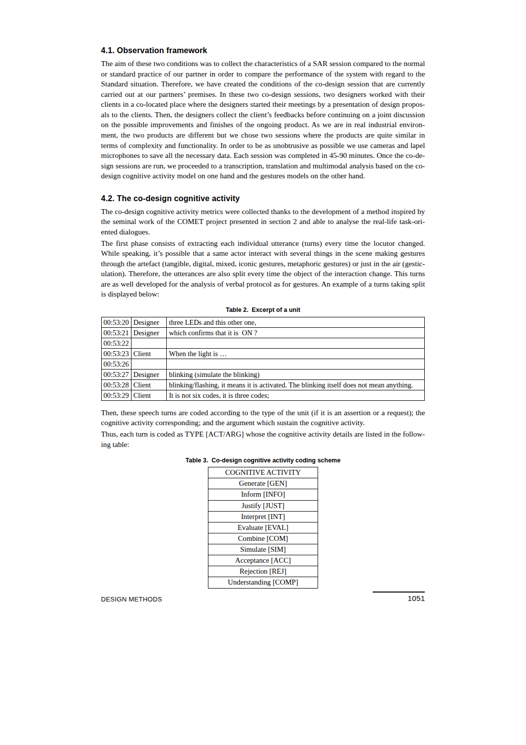4.1. Observation framework
The aim of these two conditions was to collect the characteristics of a SAR session compared to the normal or standard practice of our partner in order to compare the performance of the system with regard to the Standard situation. Therefore, we have created the conditions of the co-design session that are currently carried out at our partners’ premises. In these two co-design sessions, two designers worked with their clients in a co-located place where the designers started their meetings by a presentation of design proposals to the clients. Then, the designers collect the client’s feedbacks before continuing on a joint discussion on the possible improvements and finishes of the ongoing product. As we are in real industrial environment, the two products are different but we chose two sessions where the products are quite similar in terms of complexity and functionality. In order to be as unobtrusive as possible we use cameras and lapel microphones to save all the necessary data. Each session was completed in 45-90 minutes. Once the co-design sessions are run, we proceeded to a transcription, translation and multimodal analysis based on the co-design cognitive activity model on one hand and the gestures models on the other hand.
4.2. The co-design cognitive activity
The co-design cognitive activity metrics were collected thanks to the development of a method inspired by the seminal work of the COMET project presented in section 2 and able to analyse the real-life task-oriented dialogues.
The first phase consists of extracting each individual utterance (turns) every time the locutor changed. While speaking, it’s possible that a same actor interact with several things in the scene making gestures through the artefact (tangible, digital, mixed, iconic gestures, metaphoric gestures) or just in the air (gesticulation). Therefore, the utterances are also split every time the object of the interaction change. This turns are as well developed for the analysis of verbal protocol as for gestures. An example of a turns taking split is displayed below:
Table 2. Excerpt of a unit
| 00:53:20 | Designer | three LEDs and this other one, |
| 00:53:21 | Designer | which confirms that it is ON ? |
| 00:53:22 | | |
| 00:53:23 | Client | When the light is … |
| 00:53:26 | | |
| 00:53:27 | Designer | blinking (simulate the blinking) |
| 00:53:28 | Client | blinking/flashing, it means it is activated. The blinking itself does not mean anything. |
| 00:53:29 | Client | It is not six codes, it is three codes; |
Then, these speech turns are coded according to the type of the unit (if it is an assertion or a request); the cognitive activity corresponding; and the argument which sustain the cognitive activity.
Thus, each turn is coded as TYPE [ACT/ARG] whose the cognitive activity details are listed in the following table:
Table 3. Co-design cognitive activity coding scheme
| COGNITIVE ACTIVITY |
| Generate [GEN] |
| Inform [INFO] |
| Justify [JUST] |
| Interpret [INT] |
| Evaluate [EVAL] |
| Combine [COM] |
| Simulate [SIM] |
| Acceptance [ACC] |
| Rejection [REJ] |
| Understanding [COMP] |
Design Methods
1051